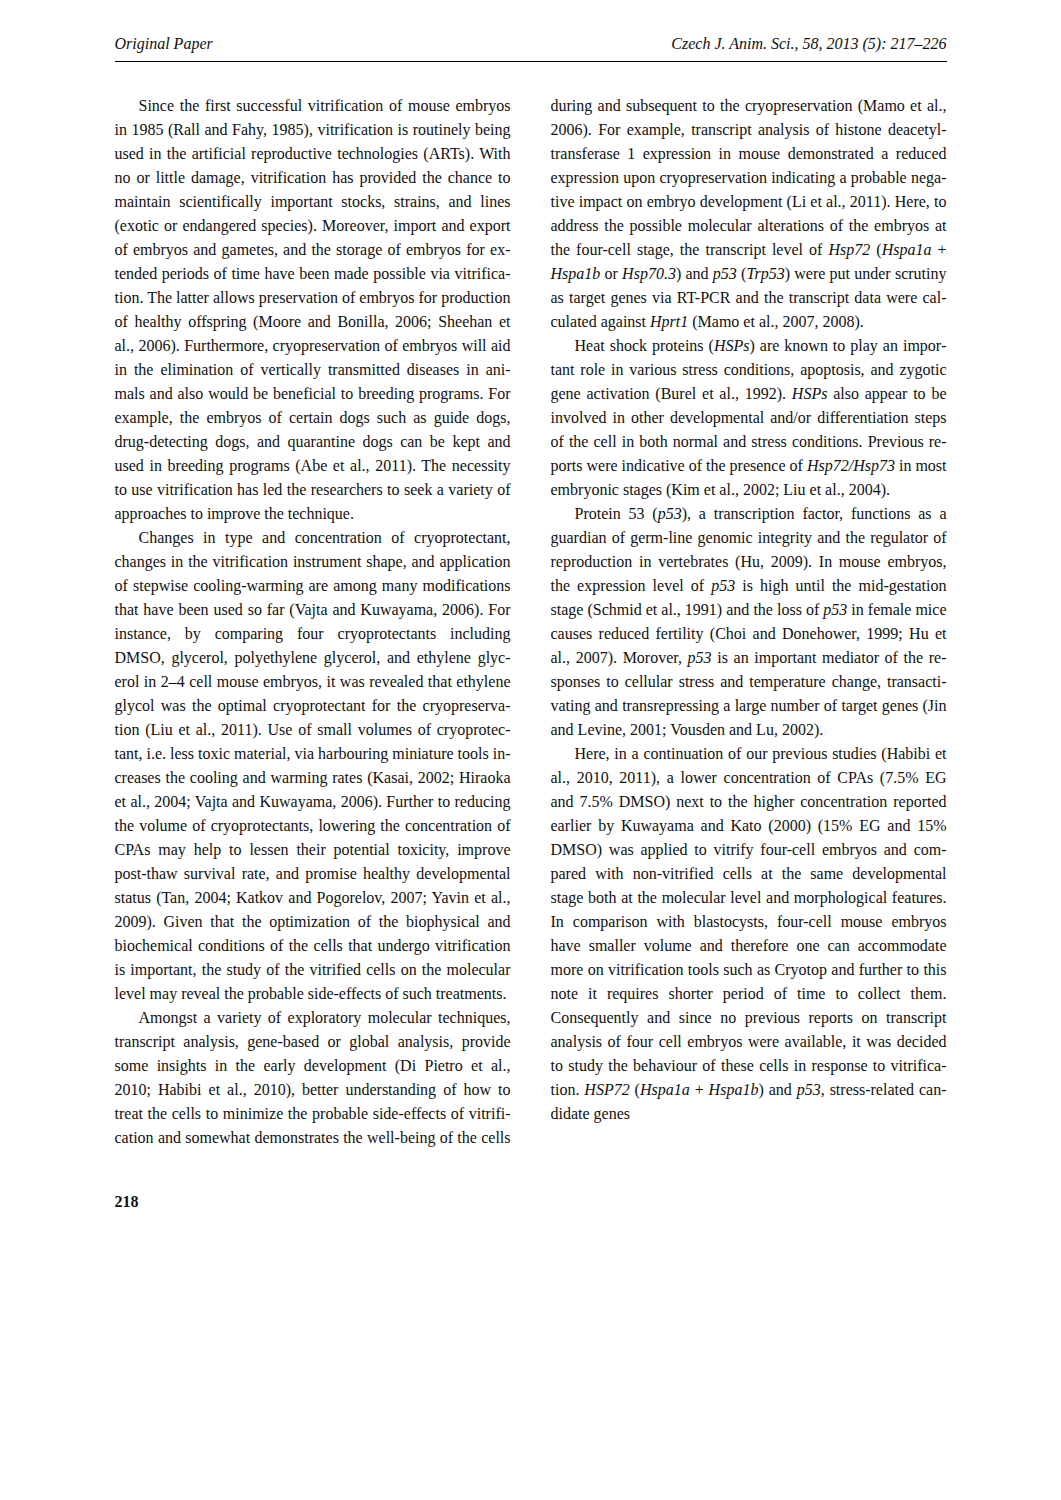Original Paper Czech J. Anim. Sci., 58, 2013 (5): 217–226
Since the first successful vitrification of mouse embryos in 1985 (Rall and Fahy, 1985), vitrification is routinely being used in the artificial reproductive technologies (ARTs). With no or little damage, vitrification has provided the chance to maintain scientifically important stocks, strains, and lines (exotic or endangered species). Moreover, import and export of embryos and gametes, and the storage of embryos for extended periods of time have been made possible via vitrification. The latter allows preservation of embryos for production of healthy offspring (Moore and Bonilla, 2006; Sheehan et al., 2006). Furthermore, cryopreservation of embryos will aid in the elimination of vertically transmitted diseases in animals and also would be beneficial to breeding programs. For example, the embryos of certain dogs such as guide dogs, drug-detecting dogs, and quarantine dogs can be kept and used in breeding programs (Abe et al., 2011). The necessity to use vitrification has led the researchers to seek a variety of approaches to improve the technique.
Changes in type and concentration of cryoprotectant, changes in the vitrification instrument shape, and application of stepwise cooling-warming are among many modifications that have been used so far (Vajta and Kuwayama, 2006). For instance, by comparing four cryoprotectants including DMSO, glycerol, polyethylene glycerol, and ethylene glycerol in 2–4 cell mouse embryos, it was revealed that ethylene glycol was the optimal cryoprotectant for the cryopreservation (Liu et al., 2011). Use of small volumes of cryoprotectant, i.e. less toxic material, via harbouring miniature tools increases the cooling and warming rates (Kasai, 2002; Hiraoka et al., 2004; Vajta and Kuwayama, 2006). Further to reducing the volume of cryoprotectants, lowering the concentration of CPAs may help to lessen their potential toxicity, improve post-thaw survival rate, and promise healthy developmental status (Tan, 2004; Katkov and Pogorelov, 2007; Yavin et al., 2009). Given that the optimization of the biophysical and biochemical conditions of the cells that undergo vitrification is important, the study of the vitrified cells on the molecular level may reveal the probable side-effects of such treatments.
Amongst a variety of exploratory molecular techniques, transcript analysis, gene-based or global analysis, provide some insights in the early development (Di Pietro et al., 2010; Habibi et al., 2010), better understanding of how to treat the cells to minimize the probable side-effects of vitrification and somewhat demonstrates the well-being of the cells during and subsequent to the cryopreservation (Mamo et al., 2006). For example, transcript analysis of histone deacetyltransferase 1 expression in mouse demonstrated a reduced expression upon cryopreservation indicating a probable negative impact on embryo development (Li et al., 2011). Here, to address the possible molecular alterations of the embryos at the four-cell stage, the transcript level of Hsp72 (Hspa1a + Hspa1b or Hsp70.3) and p53 (Trp53) were put under scrutiny as target genes via RT-PCR and the transcript data were calculated against Hprt1 (Mamo et al., 2007, 2008).
Heat shock proteins (HSPs) are known to play an important role in various stress conditions, apoptosis, and zygotic gene activation (Burel et al., 1992). HSPs also appear to be involved in other developmental and/or differentiation steps of the cell in both normal and stress conditions. Previous reports were indicative of the presence of Hsp72/Hsp73 in most embryonic stages (Kim et al., 2002; Liu et al., 2004).
Protein 53 (p53), a transcription factor, functions as a guardian of germ-line genomic integrity and the regulator of reproduction in vertebrates (Hu, 2009). In mouse embryos, the expression level of p53 is high until the mid-gestation stage (Schmid et al., 1991) and the loss of p53 in female mice causes reduced fertility (Choi and Donehower, 1999; Hu et al., 2007). Morover, p53 is an important mediator of the responses to cellular stress and temperature change, transactivating and transrepressing a large number of target genes (Jin and Levine, 2001; Vousden and Lu, 2002).
Here, in a continuation of our previous studies (Habibi et al., 2010, 2011), a lower concentration of CPAs (7.5% EG and 7.5% DMSO) next to the higher concentration reported earlier by Kuwayama and Kato (2000) (15% EG and 15% DMSO) was applied to vitrify four-cell embryos and compared with non-vitrified cells at the same developmental stage both at the molecular level and morphological features. In comparison with blastocysts, four-cell mouse embryos have smaller volume and therefore one can accommodate more on vitrification tools such as Cryotop and further to this note it requires shorter period of time to collect them. Consequently and since no previous reports on transcript analysis of four cell embryos were available, it was decided to study the behaviour of these cells in response to vitrification. HSP72 (Hspa1a + Hspa1b) and p53, stress-related candidate genes
218